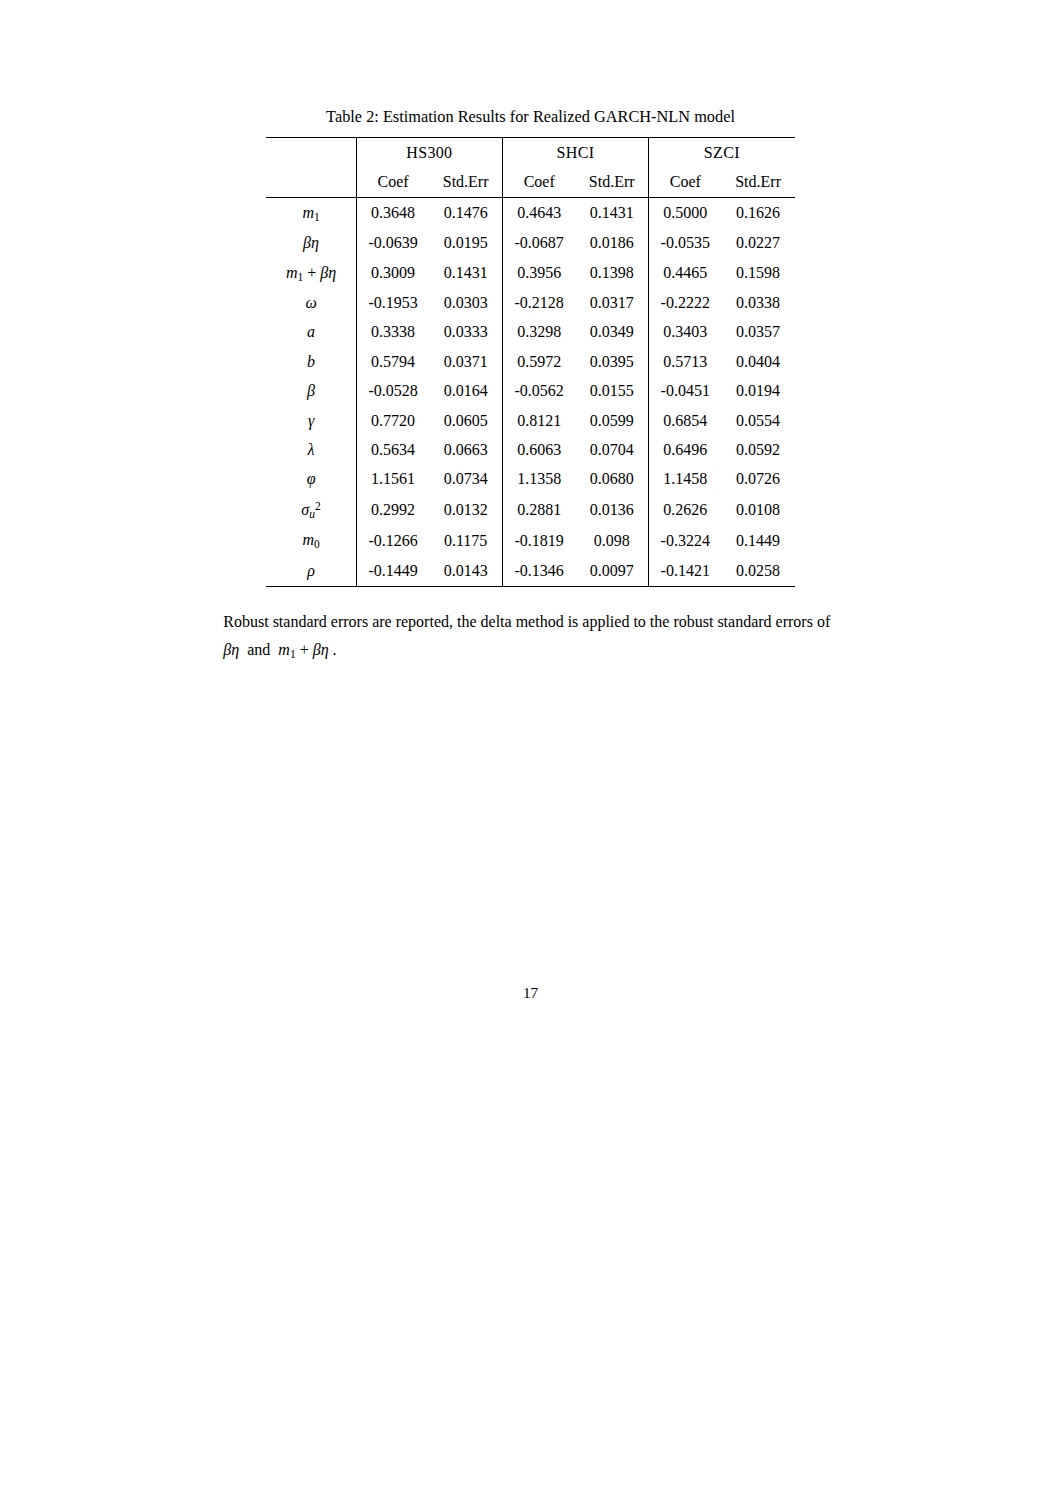Table 2: Estimation Results for Realized GARCH-NLN model
| | HS300 | SHCI | SZCI |
| | Coef | Std.Err | Coef | Std.Err | Coef | Std.Err |
| m 1 | 0.3648 | 0.1476 | 0.4643 | 0.1431 | 0.5000 | 0.1626 |
| βη | -0.0639 | 0.0195 | -0.0687 | 0.0186 | -0.0535 | 0.0227 |
| m 1 + βη | 0.3009 | 0.1431 | 0.3956 | 0.1398 | 0.4465 | 0.1598 |
| ω | -0.1953 | 0.0303 | -0.2128 | 0.0317 | -0.2222 | 0.0338 |
| a | 0.3338 | 0.0333 | 0.3298 | 0.0349 | 0.3403 | 0.0357 |
| b | 0.5794 | 0.0371 | 0.5972 | 0.0395 | 0.5713 | 0.0404 |
| β | -0.0528 | 0.0164 | -0.0562 | 0.0155 | -0.0451 | 0.0194 |
| γ | 0.7720 | 0.0605 | 0.8121 | 0.0599 | 0.6854 | 0.0554 |
| λ | 0.5634 | 0.0663 | 0.6063 | 0.0704 | 0.6496 | 0.0592 |
| φ | 1.1561 | 0.0734 | 1.1358 | 0.0680 | 1.1458 | 0.0726 |
| σ u 2 | 0.2992 | 0.0132 | 0.2881 | 0.0136 | 0.2626 | 0.0108 |
| m 0 | -0.1266 | 0.1175 | -0.1819 | 0.098 | -0.3224 | 0.1449 |
| ρ | -0.1449 | 0.0143 | -0.1346 | 0.0097 | -0.1421 | 0.0258 |
Robust standard errors are reported, the delta method is applied to the robust standard errors of βη and m1 + βη .
17